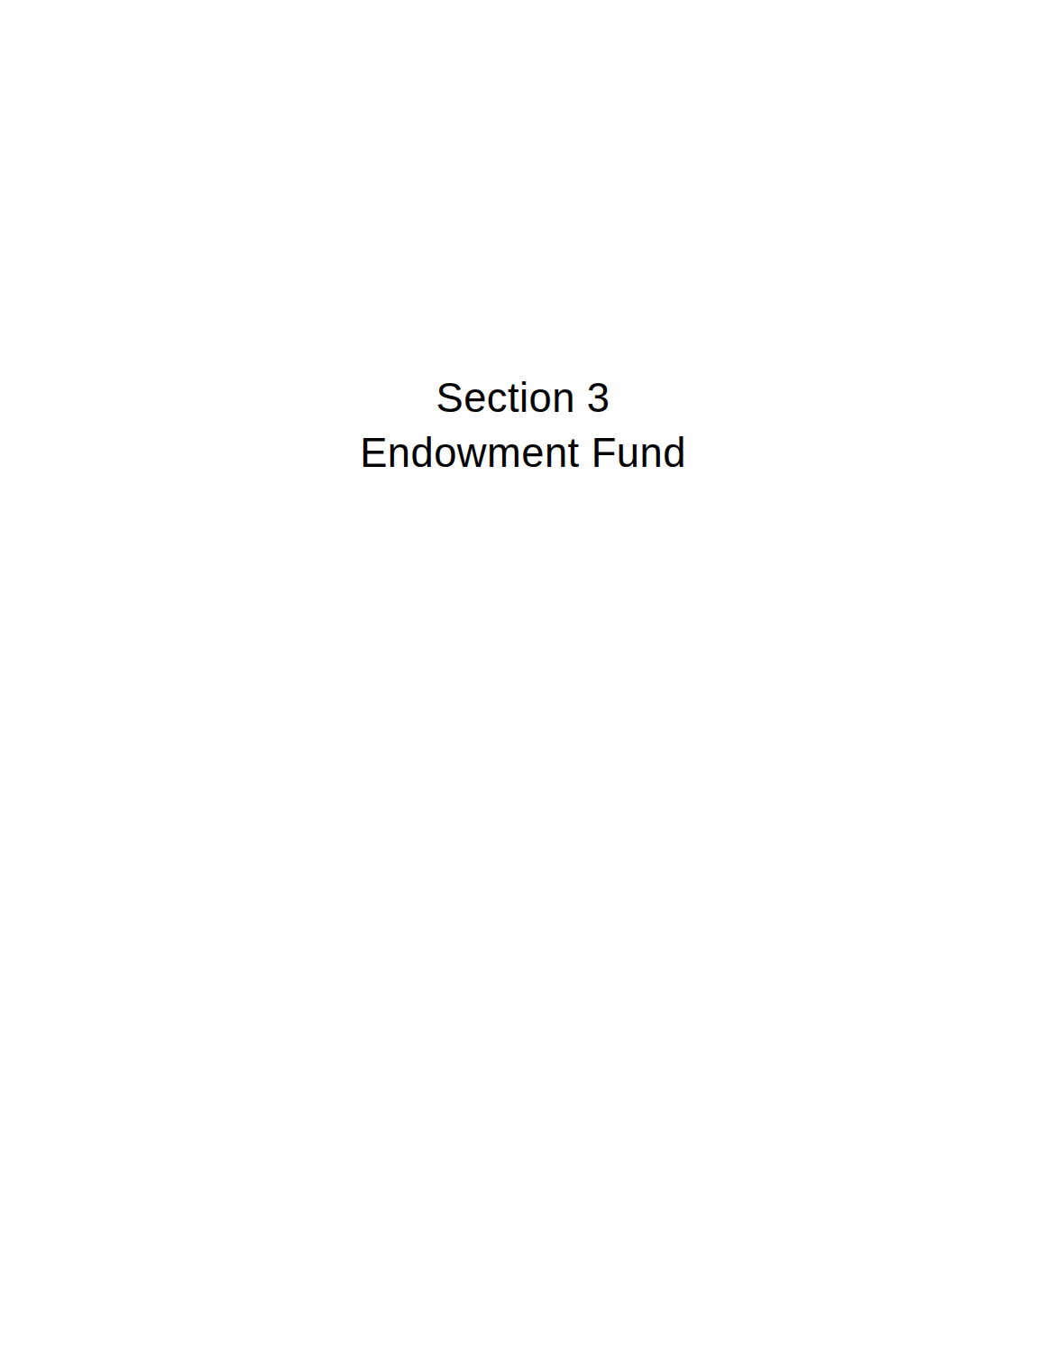Section 3
Endowment Fund